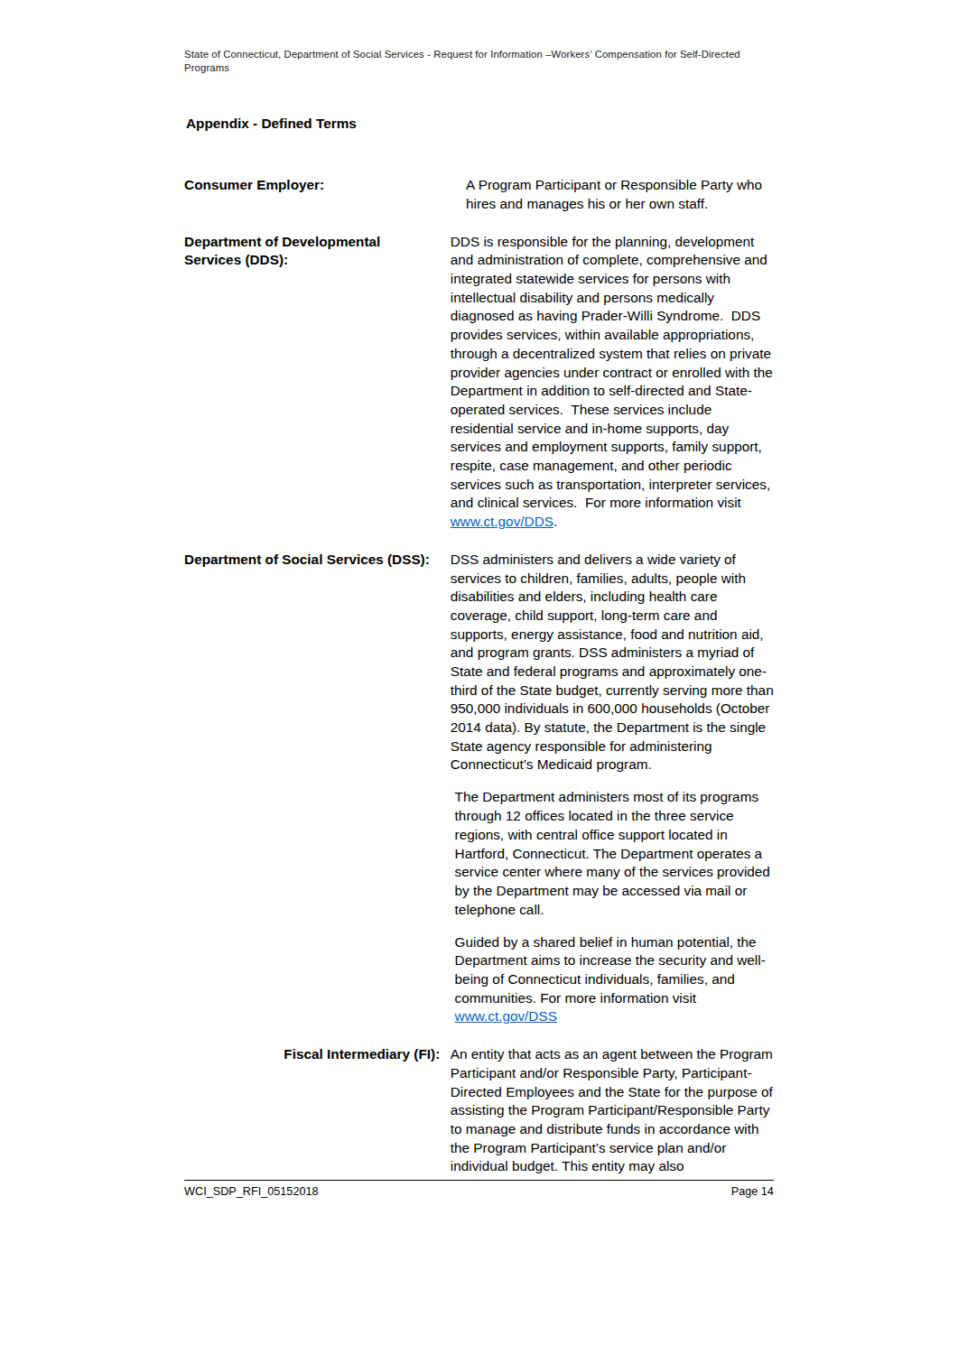State of Connecticut, Department of Social Services - Request for Information –Workers’ Compensation for Self-Directed Programs
Appendix - Defined Terms
| Consumer Employer: | A Program Participant or Responsible Party who hires and manages his or her own staff. |
| Department of Developmental Services (DDS): | DDS is responsible for the planning, development and administration of complete, comprehensive and integrated statewide services for persons with intellectual disability and persons medically diagnosed as having Prader-Willi Syndrome. DDS provides services, within available appropriations, through a decentralized system that relies on private provider agencies under contract or enrolled with the Department in addition to self-directed and State-operated services. These services include residential service and in-home supports, day services and employment supports, family support, respite, case management, and other periodic services such as transportation, interpreter services, and clinical services. For more information visit www.ct.gov/DDS . |
| Department of Social Services (DSS): | DSS administers and delivers a wide variety of services to children, families, adults, people with disabilities and elders, including health care coverage, child support, long-term care and supports, energy assistance, food and nutrition aid, and program grants. DSS administers a myriad of State and federal programs and approximately one-third of the State budget, currently serving more than 950,000 individuals in 600,000 households (October 2014 data). By statute, the Department is the single State agency responsible for administering Connecticut’s Medicaid program. The Department administers most of its programs through 12 offices located in the three service regions, with central office support located in Hartford, Connecticut. The Department operates a service center where many of the services provided by the Department may be accessed via mail or telephone call. Guided by a shared belief in human potential, the Department aims to increase the security and well-being of Connecticut individuals, families, and communities. For more information visit www.ct.gov/DSS |
| Fiscal Intermediary (FI): | An entity that acts as an agent between the Program Participant and/or Responsible Party, Participant-Directed Employees and the State for the purpose of assisting the Program Participant/Responsible Party to manage and distribute funds in accordance with the Program Participant’s service plan and/or individual budget. This entity may also |
WCI_SDP_RFI_05152018 Page 14